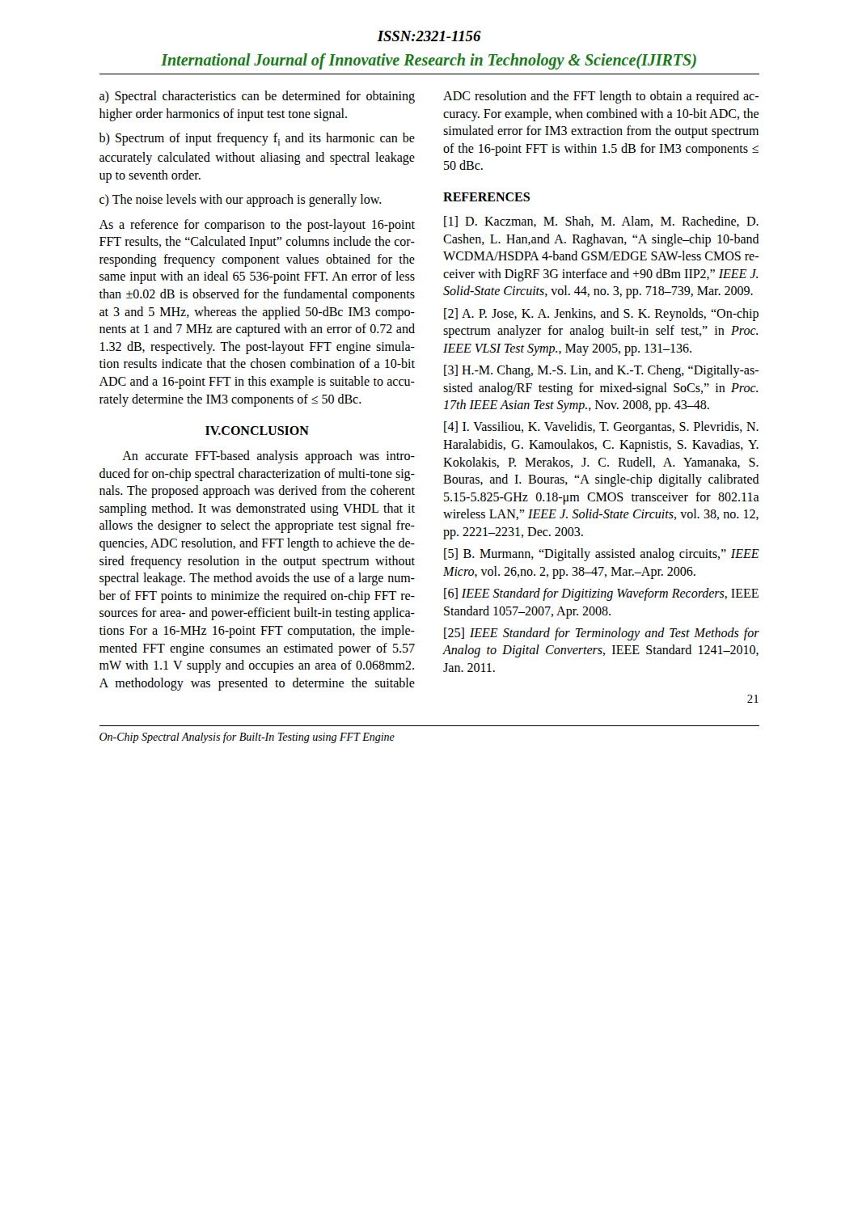ISSN:2321-1156
International Journal of Innovative Research in Technology & Science(IJIRTS)
a) Spectral characteristics can be determined for obtaining higher order harmonics of input test tone signal.
b) Spectrum of input frequency fi and its harmonic can be accurately calculated without aliasing and spectral leakage up to seventh order.
c) The noise levels with our approach is generally low.
As a reference for comparison to the post-layout 16-point FFT results, the “Calculated Input” columns include the corresponding frequency component values obtained for the same input with an ideal 65 536-point FFT. An error of less than ±0.02 dB is observed for the fundamental components at 3 and 5 MHz, whereas the applied 50-dBc IM3 components at 1 and 7 MHz are captured with an error of 0.72 and 1.32 dB, respectively. The post-layout FFT engine simulation results indicate that the chosen combination of a 10-bit ADC and a 16-point FFT in this example is suitable to accurately determine the IM3 components of ≤ 50 dBc.
IV.CONCLUSION
An accurate FFT-based analysis approach was introduced for on-chip spectral characterization of multi-tone signals. The proposed approach was derived from the coherent sampling method. It was demonstrated using VHDL that it allows the designer to select the appropriate test signal frequencies, ADC resolution, and FFT length to achieve the desired frequency resolution in the output spectrum without spectral leakage. The method avoids the use of a large number of FFT points to minimize the required on-chip FFT resources for area- and power-efficient built-in testing applications For a 16-MHz 16-point FFT computation, the implemented FFT engine consumes an estimated power of 5.57 mW with 1.1 V supply and occupies an area of 0.068mm2. A methodology was presented to determine the suitable ADC resolution and the FFT length to obtain a required accuracy. For example, when combined with a 10-bit ADC, the simulated error for IM3 extraction from the output spectrum of the 16-point FFT is within 1.5 dB for IM3 components ≤ 50 dBc.
REFERENCES
[1] D. Kaczman, M. Shah, M. Alam, M. Rachedine, D. Cashen, L. Han,and A. Raghavan, “A single–chip 10-band WCDMA/HSDPA 4-band GSM/EDGE SAW-less CMOS receiver with DigRF 3G interface and +90 dBm IIP2,” IEEE J. Solid-State Circuits, vol. 44, no. 3, pp. 718–739, Mar. 2009.
[2] A. P. Jose, K. A. Jenkins, and S. K. Reynolds, “On-chip spectrum analyzer for analog built-in self test,” in Proc. IEEE VLSI Test Symp., May 2005, pp. 131–136.
[3] H.-M. Chang, M.-S. Lin, and K.-T. Cheng, “Digitally-assisted analog/RF testing for mixed-signal SoCs,” in Proc. 17th IEEE Asian Test Symp., Nov. 2008, pp. 43–48.
[4] I. Vassiliou, K. Vavelidis, T. Georgantas, S. Plevridis, N. Haralabidis, G. Kamoulakos, C. Kapnistis, S. Kavadias, Y. Kokolakis, P. Merakos, J. C. Rudell, A. Yamanaka, S. Bouras, and I. Bouras, “A single-chip digitally calibrated 5.15-5.825-GHz 0.18-μm CMOS transceiver for 802.11a wireless LAN,” IEEE J. Solid-State Circuits, vol. 38, no. 12, pp. 2221–2231, Dec. 2003.
[5] B. Murmann, “Digitally assisted analog circuits,” IEEE Micro, vol. 26,no. 2, pp. 38–47, Mar.–Apr. 2006.
[6] IEEE Standard for Digitizing Waveform Recorders, IEEE Standard 1057–2007, Apr. 2008.
[25] IEEE Standard for Terminology and Test Methods for Analog to Digital Converters, IEEE Standard 1241–2010, Jan. 2011.
21
On-Chip Spectral Analysis for Built-In Testing using FFT Engine